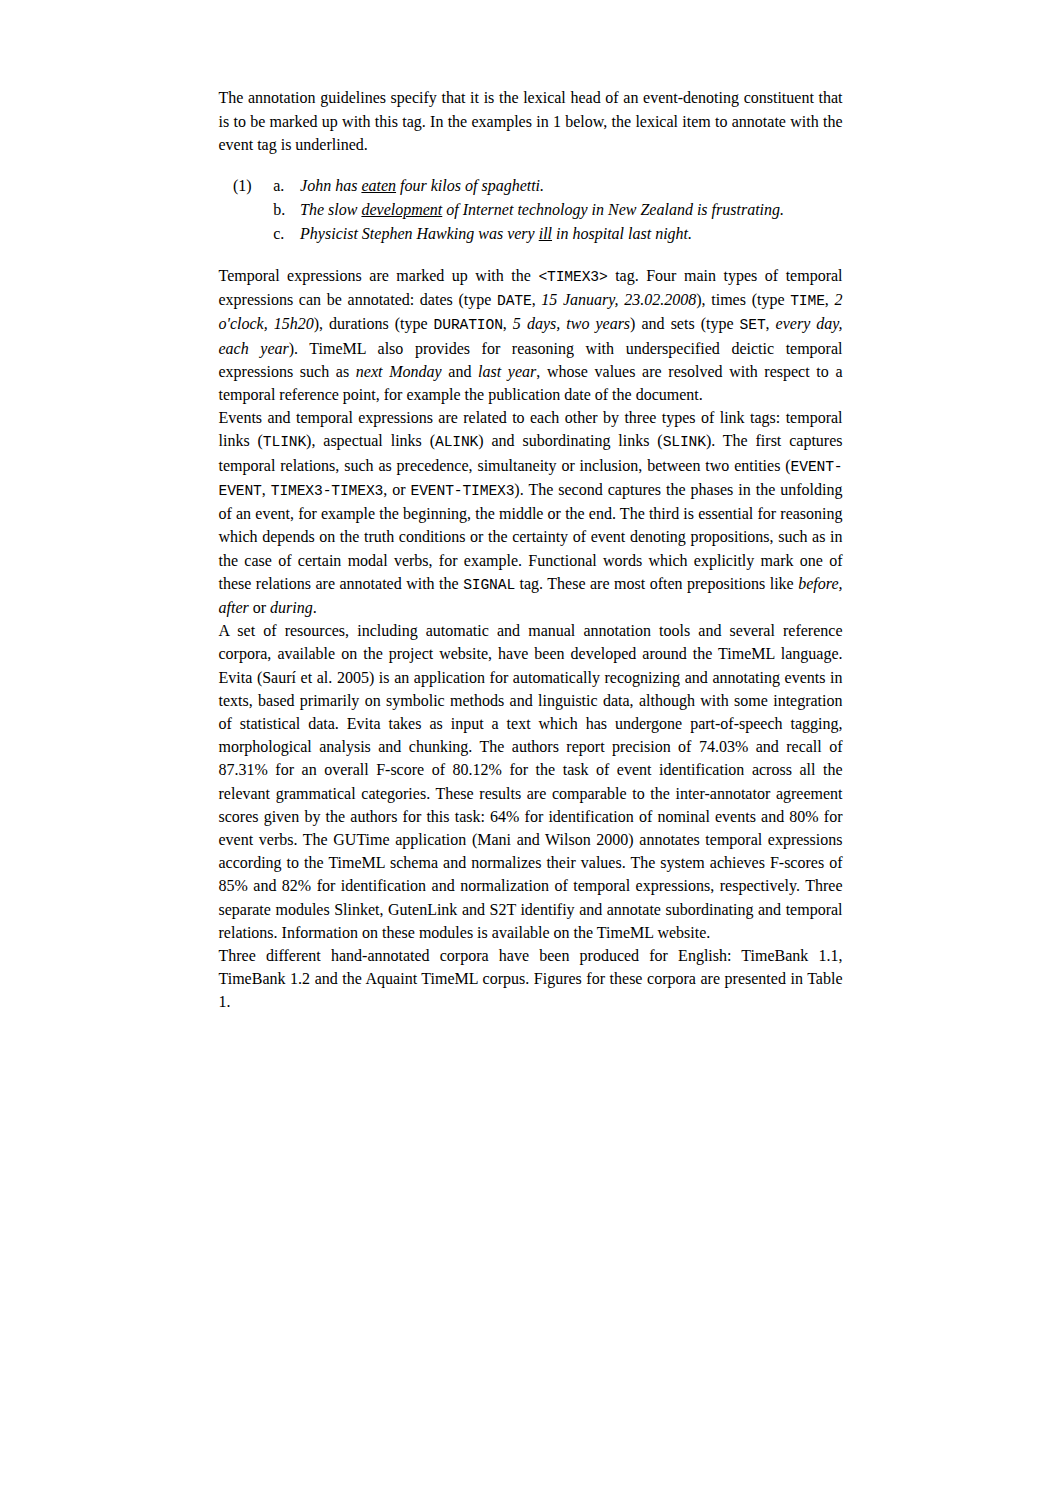The annotation guidelines specify that it is the lexical head of an event-denoting constituent that is to be marked up with this tag. In the examples in 1 below, the lexical item to annotate with the event tag is underlined.
(1)
a.
John has eaten four kilos of spaghetti.
b.
The slow development of Internet technology in New Zealand is frustrating.
c.
Physicist Stephen Hawking was very ill in hospital last night.
Temporal expressions are marked up with the <TIMEX3> tag. Four main types of temporal expressions can be annotated: dates (type DATE, 15 January, 23.02.2008), times (type TIME, 2 o'clock, 15h20), durations (type DURATION, 5 days, two years) and sets (type SET, every day, each year). TimeML also provides for reasoning with underspecified deictic temporal expressions such as next Monday and last year, whose values are resolved with respect to a temporal reference point, for example the publication date of the document.
Events and temporal expressions are related to each other by three types of link tags: temporal links (TLINK), aspectual links (ALINK) and subordinating links (SLINK). The first captures temporal relations, such as precedence, simultaneity or inclusion, between two entities (EVENT-EVENT, TIMEX3-TIMEX3, or EVENT-TIMEX3). The second captures the phases in the unfolding of an event, for example the beginning, the middle or the end. The third is essential for reasoning which depends on the truth conditions or the certainty of event denoting propositions, such as in the case of certain modal verbs, for example. Functional words which explicitly mark one of these relations are annotated with the SIGNAL tag. These are most often prepositions like before, after or during.
A set of resources, including automatic and manual annotation tools and several reference corpora, available on the project website, have been developed around the TimeML language. Evita (Saurí et al. 2005) is an application for automatically recognizing and annotating events in texts, based primarily on symbolic methods and linguistic data, although with some integration of statistical data. Evita takes as input a text which has undergone part-of-speech tagging, morphological analysis and chunking. The authors report precision of 74.03% and recall of 87.31% for an overall F-score of 80.12% for the task of event identification across all the relevant grammatical categories. These results are comparable to the inter-annotator agreement scores given by the authors for this task: 64% for identification of nominal events and 80% for event verbs. The GUTime application (Mani and Wilson 2000) annotates temporal expressions according to the TimeML schema and normalizes their values. The system achieves F-scores of 85% and 82% for identification and normalization of temporal expressions, respectively. Three separate modules Slinket, GutenLink and S2T identifiy and annotate subordinating and temporal relations. Information on these modules is available on the TimeML website.
Three different hand-annotated corpora have been produced for English: TimeBank 1.1, TimeBank 1.2 and the Aquaint TimeML corpus. Figures for these corpora are presented in Table 1.